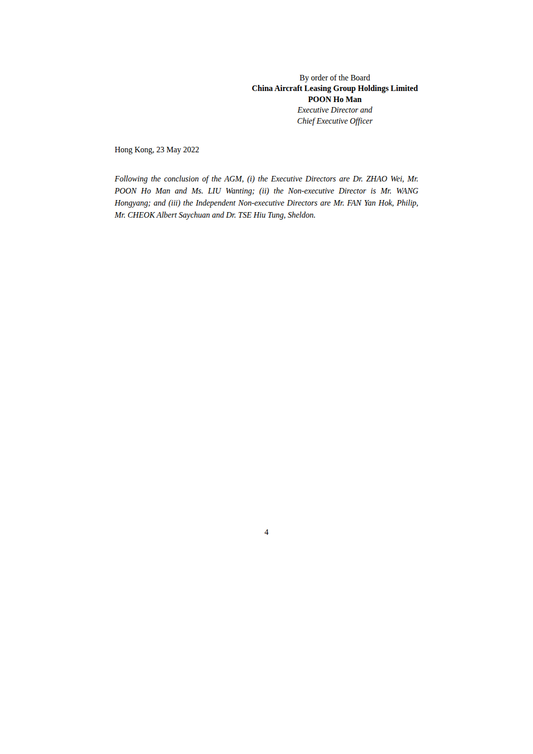By order of the Board China Aircraft Leasing Group Holdings Limited POON Ho Man Executive Director and Chief Executive Officer
Hong Kong, 23 May 2022
Following the conclusion of the AGM, (i) the Executive Directors are Dr. ZHAO Wei, Mr. POON Ho Man and Ms. LIU Wanting; (ii) the Non-executive Director is Mr. WANG Hongyang; and (iii) the Independent Non-executive Directors are Mr. FAN Yan Hok, Philip, Mr. CHEOK Albert Saychuan and Dr. TSE Hiu Tung, Sheldon.
4